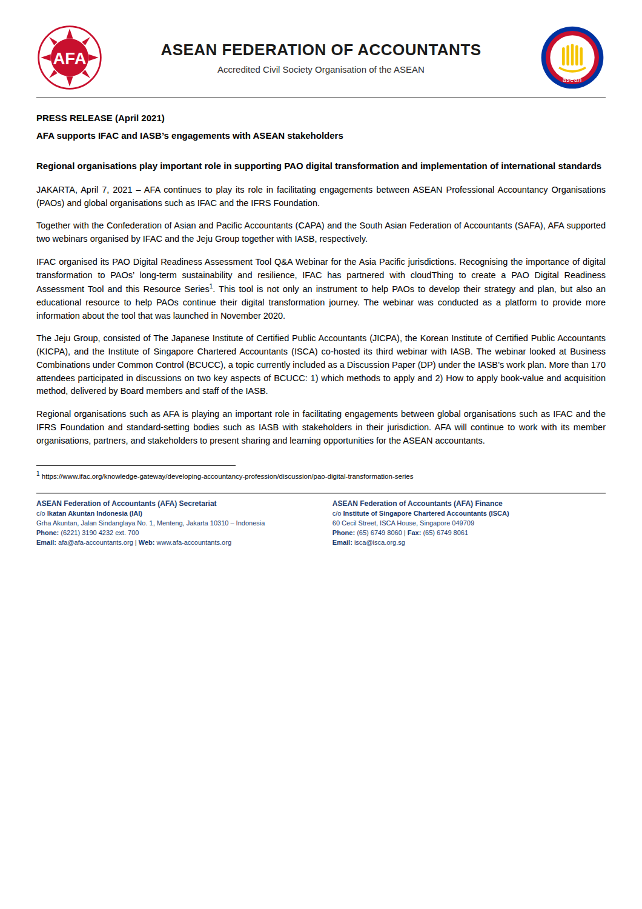AFA
ASEAN FEDERATION OF ACCOUNTANTS
Accredited Civil Society Organisation of the ASEAN
asean
PRESS RELEASE (April 2021)
AFA supports IFAC and IASB’s engagements with ASEAN stakeholders
Regional organisations play important role in supporting PAO digital transformation and implementation of international standards
JAKARTA, April 7, 2021 – AFA continues to play its role in facilitating engagements between ASEAN Professional Accountancy Organisations (PAOs) and global organisations such as IFAC and the IFRS Foundation.
Together with the Confederation of Asian and Pacific Accountants (CAPA) and the South Asian Federation of Accountants (SAFA), AFA supported two webinars organised by IFAC and the Jeju Group together with IASB, respectively.
IFAC organised its PAO Digital Readiness Assessment Tool Q&A Webinar for the Asia Pacific jurisdictions. Recognising the importance of digital transformation to PAOs’ long-term sustainability and resilience, IFAC has partnered with cloudThing to create a PAO Digital Readiness Assessment Tool and this Resource Series1. This tool is not only an instrument to help PAOs to develop their strategy and plan, but also an educational resource to help PAOs continue their digital transformation journey. The webinar was conducted as a platform to provide more information about the tool that was launched in November 2020.
The Jeju Group, consisted of The Japanese Institute of Certified Public Accountants (JICPA), the Korean Institute of Certified Public Accountants (KICPA), and the Institute of Singapore Chartered Accountants (ISCA) co-hosted its third webinar with IASB. The webinar looked at Business Combinations under Common Control (BCUCC), a topic currently included as a Discussion Paper (DP) under the IASB’s work plan. More than 170 attendees participated in discussions on two key aspects of BCUCC: 1) which methods to apply and 2) How to apply book-value and acquisition method, delivered by Board members and staff of the IASB.
Regional organisations such as AFA is playing an important role in facilitating engagements between global organisations such as IFAC and the IFRS Foundation and standard-setting bodies such as IASB with stakeholders in their jurisdiction. AFA will continue to work with its member organisations, partners, and stakeholders to present sharing and learning opportunities for the ASEAN accountants.
1 https://www.ifac.org/knowledge-gateway/developing-accountancy-profession/discussion/pao-digital-transformation-series
ASEAN Federation of Accountants (AFA) Secretariat
c/o Ikatan Akuntan Indonesia (IAI)
Grha Akuntan, Jalan Sindanglaya No. 1, Menteng, Jakarta 10310 – Indonesia
Phone: (6221) 3190 4232 ext. 700
Email: afa@afa-accountants.org | Web: www.afa-accountants.org
ASEAN Federation of Accountants (AFA) Finance
c/o Institute of Singapore Chartered Accountants (ISCA)
60 Cecil Street, ISCA House, Singapore 049709
Phone: (65) 6749 8060 | Fax: (65) 6749 8061
Email: isca@isca.org.sg